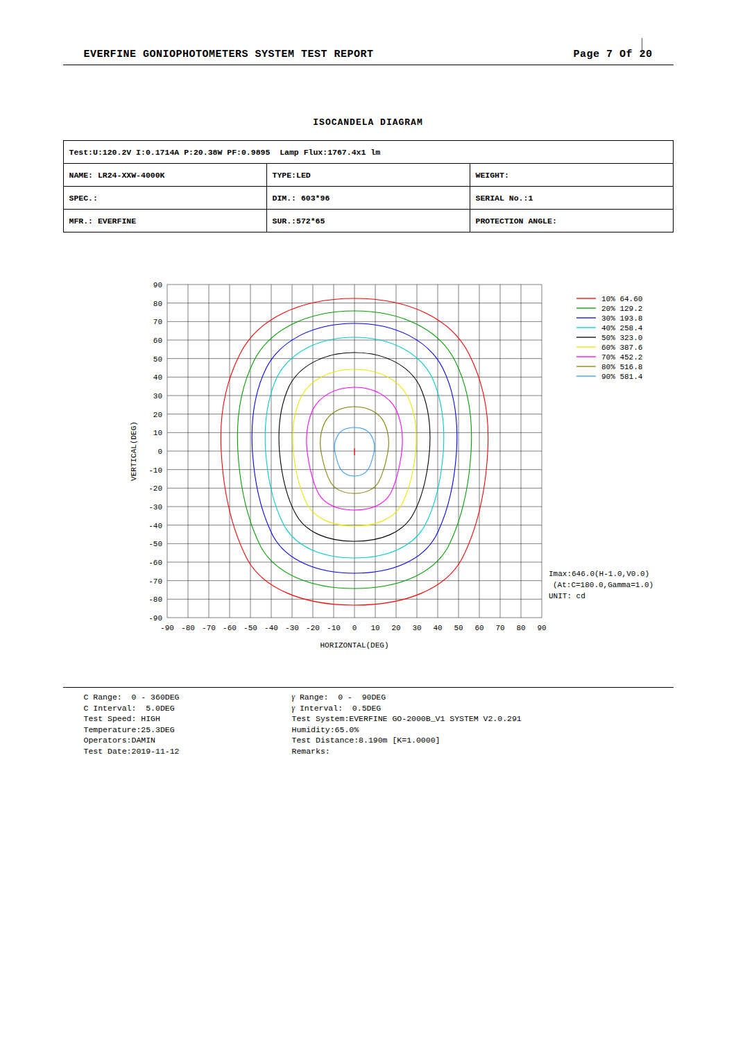EVERFINE GONIOPHOTOMETERS SYSTEM TEST REPORT
Page 7 Of 20
ISOCANDELA DIAGRAM
| Test:U:120.2V I:0.1714A P:20.38W PF:0.9895 Lamp Flux:1767.4x1 lm |
| NAME: LR24-XXW-4000K | TYPE:LED | WEIGHT: |
| SPEC.: | DIM.: 603*96 | SERIAL No.:1 |
| MFR.: EVERFINE | SUR.:572*65 | PROTECTION ANGLE: |
90 80 70 60 50 40 30 20 10 0 -10 -20 -30 -40 -50 -60 -70 -80 -90 -90 -80 -70 -60 -50 -40 -30 -20 -10 0 10 20 30 40 50 60 70 80 90 HORIZONTAL(DEG) VERTICAL(DEG) 10% 64.60 20% 129.2 30% 193.8 40% 258.4 50% 323.0 60% 387.6 70% 452.2 80% 516.8 90% 581.4 Imax:646.0(H-1.0,V0.0) (At:C=180.0,Gamma=1.0) UNIT: cd
C Range: 0 - 360DEG C Interval: 5.0DEG Test Speed: HIGH Temperature:25.3DEG Operators:DAMIN Test Date:2019-11-12
γ Range: 0 - 90DEG γ Interval: 0.5DEG Test System:EVERFINE GO-2000B_V1 SYSTEM V2.0.291 Humidity:65.0% Test Distance:8.190m [K=1.0000] Remarks: